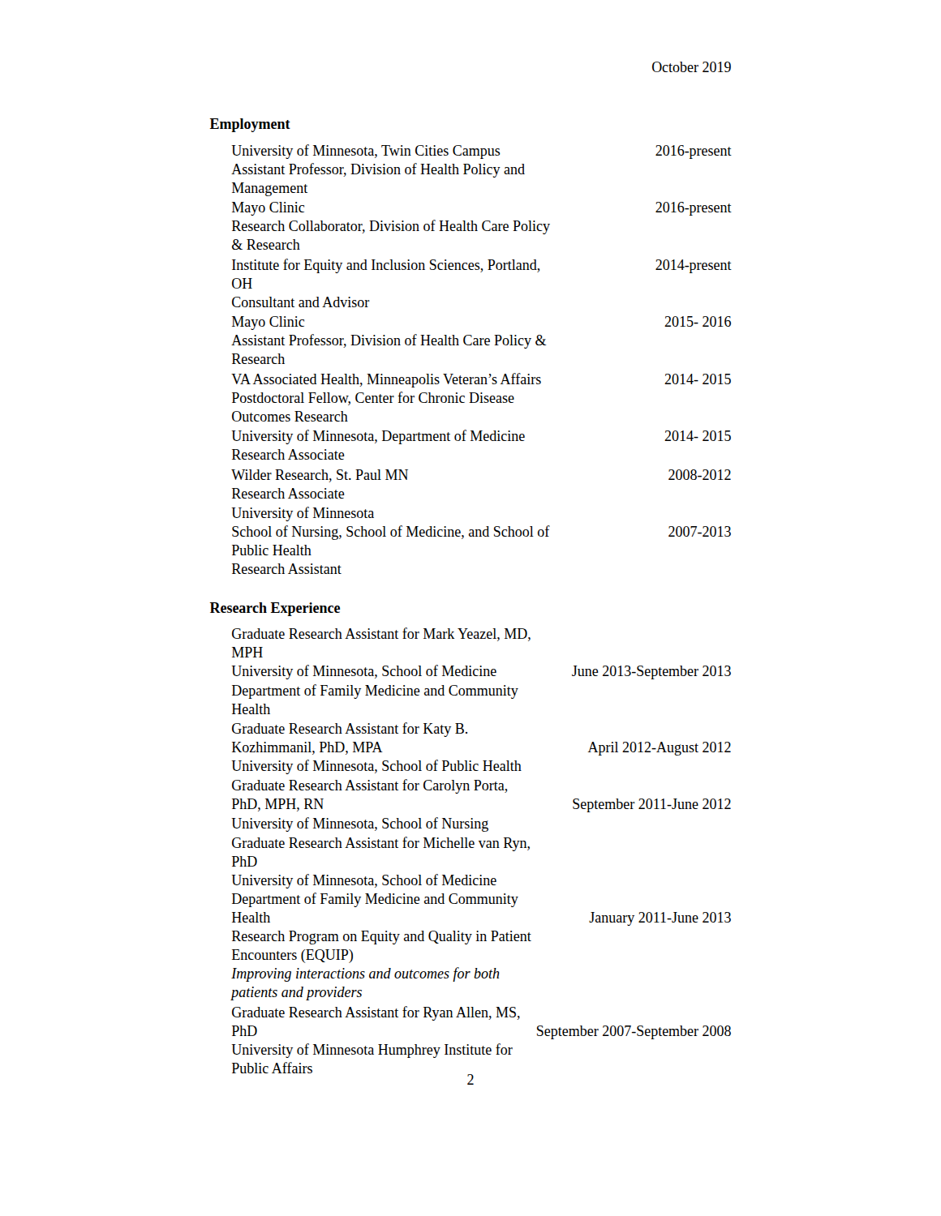October 2019
Employment
| University of Minnesota, Twin Cities Campus Assistant Professor, Division of Health Policy and Management | 2016-present |
| Mayo Clinic Research Collaborator, Division of Health Care Policy & Research | 2016-present |
| Institute for Equity and Inclusion Sciences, Portland, OH Consultant and Advisor | 2014-present |
| Mayo Clinic Assistant Professor, Division of Health Care Policy & Research | 2015- 2016 |
| VA Associated Health, Minneapolis Veteran’s Affairs Postdoctoral Fellow, Center for Chronic Disease Outcomes Research | 2014- 2015 |
| University of Minnesota, Department of Medicine Research Associate | 2014- 2015 |
| Wilder Research, St. Paul MN Research Associate | 2008-2012 |
| University of Minnesota School of Nursing, School of Medicine, and School of Public Health Research Assistant | 2007-2013 |
Research Experience
| Graduate Research Assistant for Mark Yeazel, MD, MPH University of Minnesota, School of Medicine Department of Family Medicine and Community Health | June 2013-September 2013 |
| Graduate Research Assistant for Katy B. Kozhimmanil, PhD, MPA University of Minnesota, School of Public Health | April 2012-August 2012 |
| Graduate Research Assistant for Carolyn Porta, PhD, MPH, RN University of Minnesota, School of Nursing | September 2011-June 2012 |
| Graduate Research Assistant for Michelle van Ryn, PhD University of Minnesota, School of Medicine Department of Family Medicine and Community Health Research Program on Equity and Quality in Patient Encounters (EQUIP) Improving interactions and outcomes for both patients and providers | January 2011-June 2013 |
| Graduate Research Assistant for Ryan Allen, MS, PhD University of Minnesota Humphrey Institute for Public Affairs | September 2007-September 2008 |
2